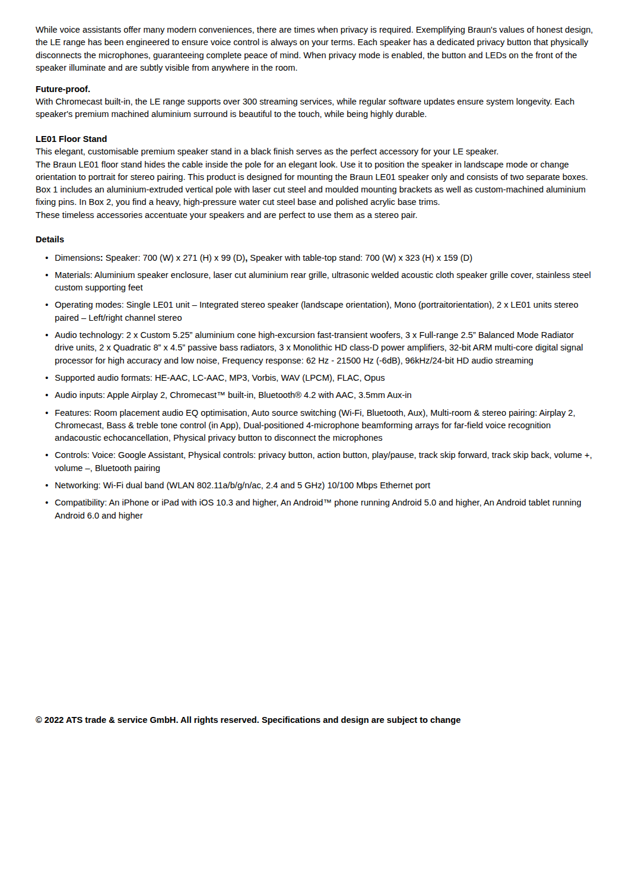While voice assistants offer many modern conveniences, there are times when privacy is required. Exemplifying Braun's values of honest design, the LE range has been engineered to ensure voice control is always on your terms. Each speaker has a dedicated privacy button that physically disconnects the microphones, guaranteeing complete peace of mind. When privacy mode is enabled, the button and LEDs on the front of the speaker illuminate and are subtly visible from anywhere in the room.
Future-proof.
With Chromecast built-in, the LE range supports over 300 streaming services, while regular software updates ensure system longevity. Each speaker's premium machined aluminium surround is beautiful to the touch, while being highly durable.
LE01 Floor Stand
This elegant, customisable premium speaker stand in a black finish serves as the perfect accessory for your LE speaker.
The Braun LE01 floor stand hides the cable inside the pole for an elegant look. Use it to position the speaker in landscape mode or change orientation to portrait for stereo pairing. This product is designed for mounting the Braun LE01 speaker only and consists of two separate boxes.
Box 1 includes an aluminium-extruded vertical pole with laser cut steel and moulded mounting brackets as well as custom-machined aluminium fixing pins. In Box 2, you find a heavy, high-pressure water cut steel base and polished acrylic base trims.
These timeless accessories accentuate your speakers and are perfect to use them as a stereo pair.
Details
Dimensions: Speaker: 700 (W) x 271 (H) x 99 (D), Speaker with table-top stand: 700 (W) x 323 (H) x 159 (D)
Materials: Aluminium speaker enclosure, laser cut aluminium rear grille, ultrasonic welded acoustic cloth speaker grille cover, stainless steel custom supporting feet
Operating modes: Single LE01 unit – Integrated stereo speaker (landscape orientation), Mono (portraitorientation), 2 x LE01 units stereo paired – Left/right channel stereo
Audio technology: 2 x Custom 5.25” aluminium cone high-excursion fast-transient woofers, 3 x Full-range 2.5” Balanced Mode Radiator drive units, 2 x Quadratic 8” x 4.5” passive bass radiators, 3 x Monolithic HD class-D power amplifiers, 32-bit ARM multi-core digital signal processor for high accuracy and low noise, Frequency response: 62 Hz - 21500 Hz (-6dB), 96kHz/24-bit HD audio streaming
Supported audio formats: HE-AAC, LC-AAC, MP3, Vorbis, WAV (LPCM), FLAC, Opus
Audio inputs: Apple Airplay 2, Chromecast™ built-in, Bluetooth® 4.2 with AAC, 3.5mm Aux-in
Features: Room placement audio EQ optimisation, Auto source switching (Wi-Fi, Bluetooth, Aux), Multi-room & stereo pairing: Airplay 2, Chromecast, Bass & treble tone control (in App), Dual-positioned 4-microphone beamforming arrays for far-field voice recognition andacoustic echocancellation, Physical privacy button to disconnect the microphones
Controls: Voice: Google Assistant, Physical controls: privacy button, action button, play/pause, track skip forward, track skip back, volume +, volume –, Bluetooth pairing
Networking: Wi-Fi dual band (WLAN 802.11a/b/g/n/ac, 2.4 and 5 GHz) 10/100 Mbps Ethernet port
Compatibility: An iPhone or iPad with iOS 10.3 and higher, An Android™ phone running Android 5.0 and higher, An Android tablet running Android 6.0 and higher
© 2022 ATS trade & service GmbH. All rights reserved. Specifications and design are subject to change